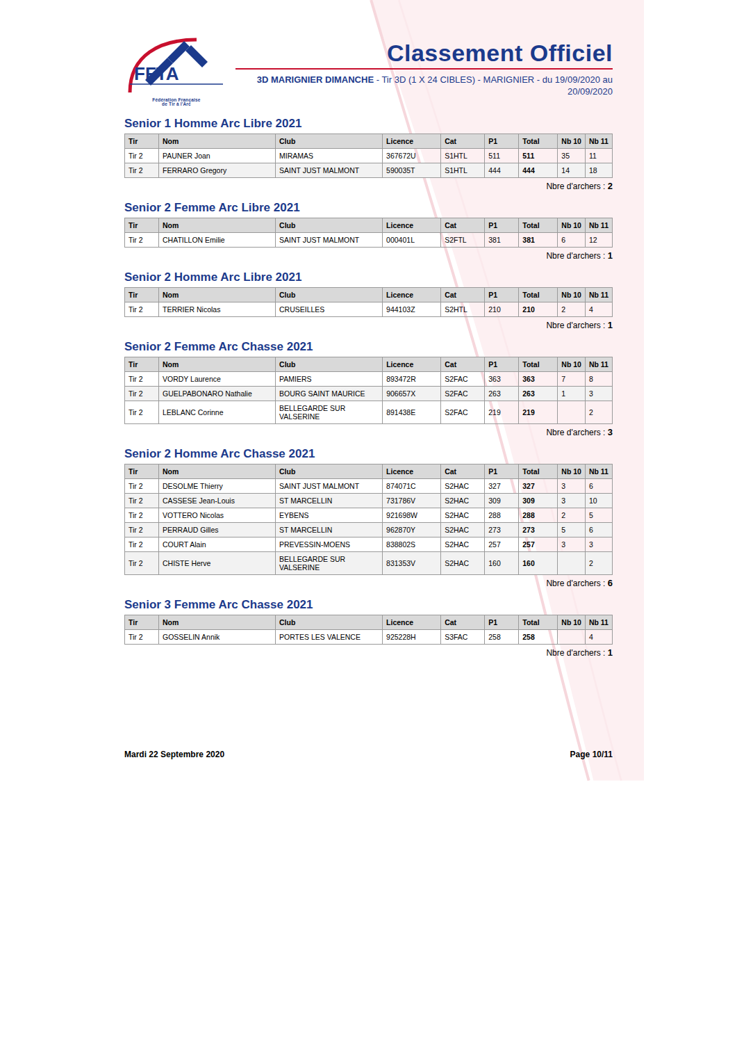FFTA
Fédération Française
de Tir à l'Arc
Classement Officiel
3D MARIGNIER DIMANCHE - Tir 3D (1 X 24 CIBLES) - MARIGNIER - du 19/09/2020 au 20/09/2020
Senior 1 Homme Arc Libre 2021
| Tir | Nom | Club | Licence | Cat | P1 | Total | Nb 10 | Nb 11 |
| --- | --- | --- | --- | --- | --- | --- | --- | --- |
| Tir 2 | PAUNER Joan | MIRAMAS | 367672U | S1HTL | 511 | 511 | 35 | 11 |
| Tir 2 | FERRARO Gregory | SAINT JUST MALMONT | 590035T | S1HTL | 444 | 444 | 14 | 18 |
Nbre d'archers : 2
Senior 2 Femme Arc Libre 2021
| Tir | Nom | Club | Licence | Cat | P1 | Total | Nb 10 | Nb 11 |
| --- | --- | --- | --- | --- | --- | --- | --- | --- |
| Tir 2 | CHATILLON Emilie | SAINT JUST MALMONT | 000401L | S2FTL | 381 | 381 | 6 | 12 |
Nbre d'archers : 1
Senior 2 Homme Arc Libre 2021
| Tir | Nom | Club | Licence | Cat | P1 | Total | Nb 10 | Nb 11 |
| --- | --- | --- | --- | --- | --- | --- | --- | --- |
| Tir 2 | TERRIER Nicolas | CRUSEILLES | 944103Z | S2HTL | 210 | 210 | 2 | 4 |
Nbre d'archers : 1
Senior 2 Femme Arc Chasse 2021
| Tir | Nom | Club | Licence | Cat | P1 | Total | Nb 10 | Nb 11 |
| --- | --- | --- | --- | --- | --- | --- | --- | --- |
| Tir 2 | VORDY Laurence | PAMIERS | 893472R | S2FAC | 363 | 363 | 7 | 8 |
| Tir 2 | GUELPABONARO Nathalie | BOURG SAINT MAURICE | 906657X | S2FAC | 263 | 263 | 1 | 3 |
| Tir 2 | LEBLANC Corinne | BELLEGARDE SUR VALSERINE | 891438E | S2FAC | 219 | 219 | | 2 |
Nbre d'archers : 3
Senior 2 Homme Arc Chasse 2021
| Tir | Nom | Club | Licence | Cat | P1 | Total | Nb 10 | Nb 11 |
| --- | --- | --- | --- | --- | --- | --- | --- | --- |
| Tir 2 | DESOLME Thierry | SAINT JUST MALMONT | 874071C | S2HAC | 327 | 327 | 3 | 6 |
| Tir 2 | CASSESE Jean-Louis | ST MARCELLIN | 731786V | S2HAC | 309 | 309 | 3 | 10 |
| Tir 2 | VOTTERO Nicolas | EYBENS | 921698W | S2HAC | 288 | 288 | 2 | 5 |
| Tir 2 | PERRAUD Gilles | ST MARCELLIN | 962870Y | S2HAC | 273 | 273 | 5 | 6 |
| Tir 2 | COURT Alain | PREVESSIN-MOENS | 838802S | S2HAC | 257 | 257 | 3 | 3 |
| Tir 2 | CHISTE Herve | BELLEGARDE SUR VALSERINE | 831353V | S2HAC | 160 | 160 | | 2 |
Nbre d'archers : 6
Senior 3 Femme Arc Chasse 2021
| Tir | Nom | Club | Licence | Cat | P1 | Total | Nb 10 | Nb 11 |
| --- | --- | --- | --- | --- | --- | --- | --- | --- |
| Tir 2 | GOSSELIN Annik | PORTES LES VALENCE | 925228H | S3FAC | 258 | 258 | | 4 |
Nbre d'archers : 1
Mardi 22 Septembre 2020
Page 10/11